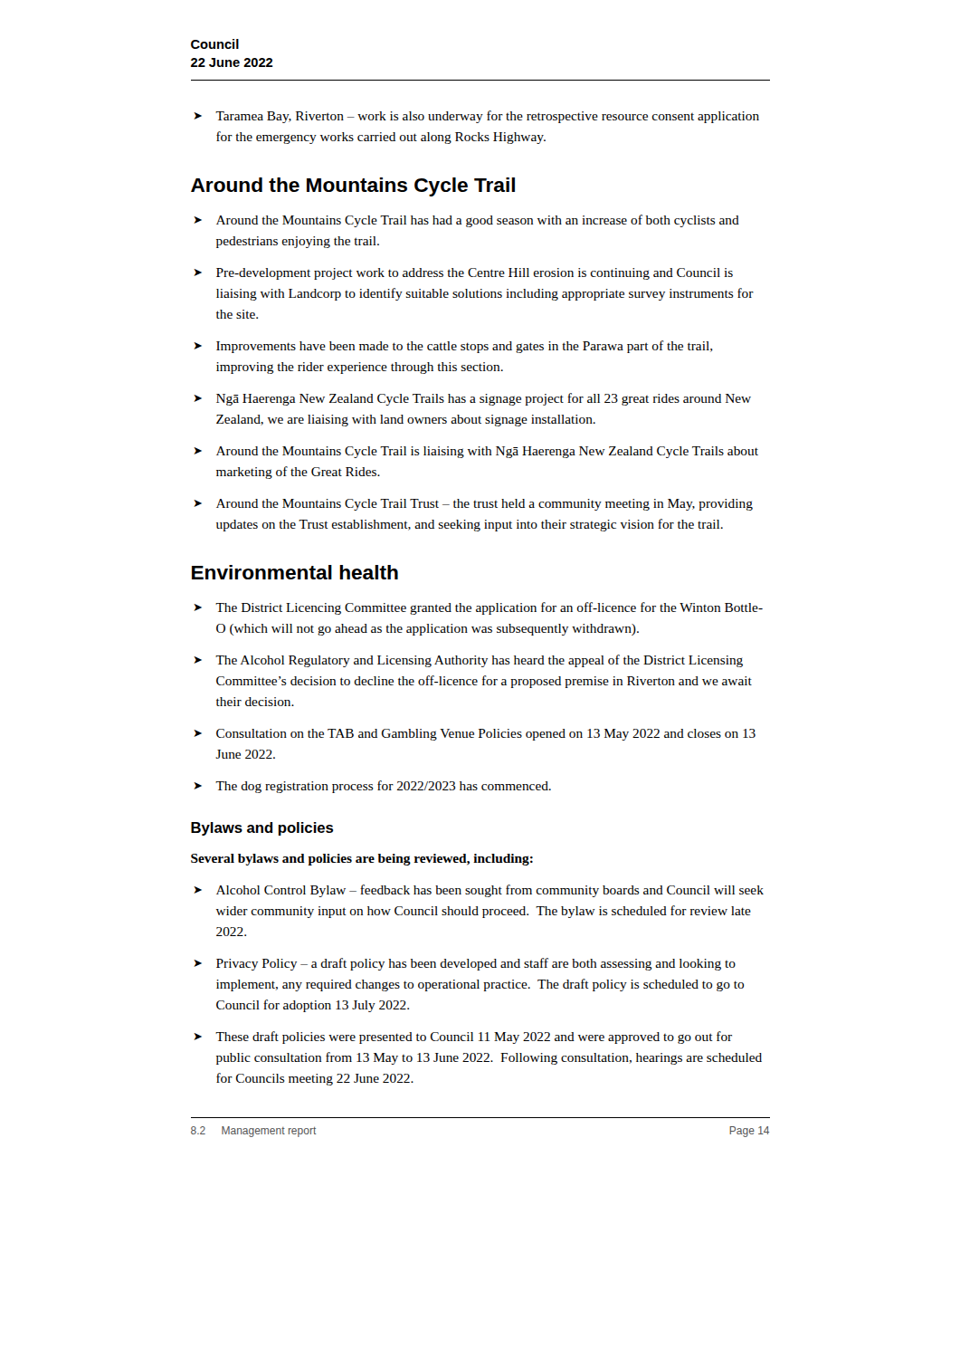Council
22 June 2022
Taramea Bay, Riverton – work is also underway for the retrospective resource consent application for the emergency works carried out along Rocks Highway.
Around the Mountains Cycle Trail
Around the Mountains Cycle Trail has had a good season with an increase of both cyclists and pedestrians enjoying the trail.
Pre-development project work to address the Centre Hill erosion is continuing and Council is liaising with Landcorp to identify suitable solutions including appropriate survey instruments for the site.
Improvements have been made to the cattle stops and gates in the Parawa part of the trail, improving the rider experience through this section.
Ngā Haerenga New Zealand Cycle Trails has a signage project for all 23 great rides around New Zealand, we are liaising with land owners about signage installation.
Around the Mountains Cycle Trail is liaising with Ngā Haerenga New Zealand Cycle Trails about marketing of the Great Rides.
Around the Mountains Cycle Trail Trust – the trust held a community meeting in May, providing updates on the Trust establishment, and seeking input into their strategic vision for the trail.
Environmental health
The District Licencing Committee granted the application for an off-licence for the Winton Bottle-O (which will not go ahead as the application was subsequently withdrawn).
The Alcohol Regulatory and Licensing Authority has heard the appeal of the District Licensing Committee’s decision to decline the off-licence for a proposed premise in Riverton and we await their decision.
Consultation on the TAB and Gambling Venue Policies opened on 13 May 2022 and closes on 13 June 2022.
The dog registration process for 2022/2023 has commenced.
Bylaws and policies
Several bylaws and policies are being reviewed, including:
Alcohol Control Bylaw – feedback has been sought from community boards and Council will seek wider community input on how Council should proceed. The bylaw is scheduled for review late 2022.
Privacy Policy – a draft policy has been developed and staff are both assessing and looking to implement, any required changes to operational practice. The draft policy is scheduled to go to Council for adoption 13 July 2022.
These draft policies were presented to Council 11 May 2022 and were approved to go out for public consultation from 13 May to 13 June 2022. Following consultation, hearings are scheduled for Councils meeting 22 June 2022.
8.2 Management report Page 14